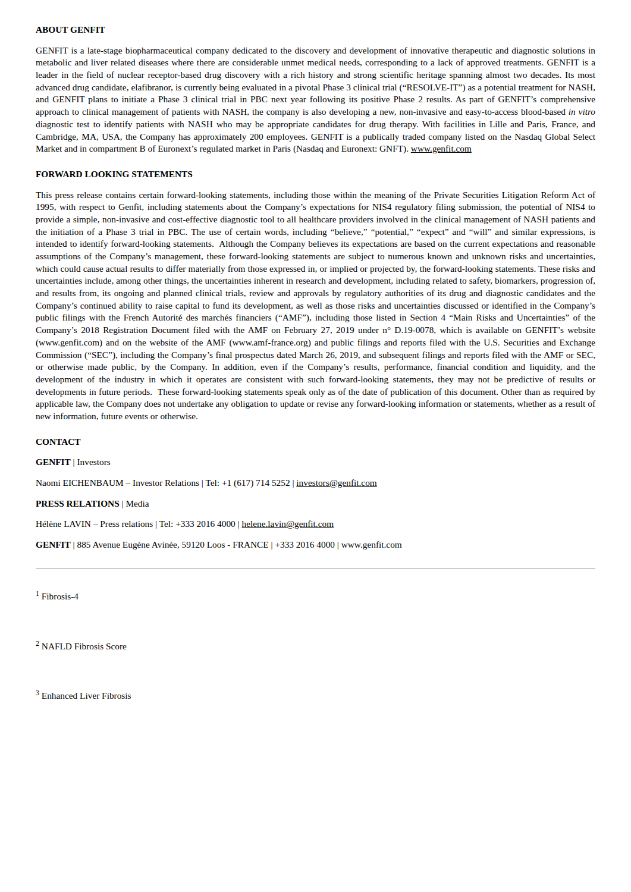ABOUT GENFIT
GENFIT is a late-stage biopharmaceutical company dedicated to the discovery and development of innovative therapeutic and diagnostic solutions in metabolic and liver related diseases where there are considerable unmet medical needs, corresponding to a lack of approved treatments. GENFIT is a leader in the field of nuclear receptor-based drug discovery with a rich history and strong scientific heritage spanning almost two decades. Its most advanced drug candidate, elafibranor, is currently being evaluated in a pivotal Phase 3 clinical trial (“RESOLVE-IT”) as a potential treatment for NASH, and GENFIT plans to initiate a Phase 3 clinical trial in PBC next year following its positive Phase 2 results. As part of GENFIT’s comprehensive approach to clinical management of patients with NASH, the company is also developing a new, non-invasive and easy-to-access blood-based in vitro diagnostic test to identify patients with NASH who may be appropriate candidates for drug therapy. With facilities in Lille and Paris, France, and Cambridge, MA, USA, the Company has approximately 200 employees. GENFIT is a publically traded company listed on the Nasdaq Global Select Market and in compartment B of Euronext’s regulated market in Paris (Nasdaq and Euronext: GNFT). www.genfit.com
FORWARD LOOKING STATEMENTS
This press release contains certain forward-looking statements, including those within the meaning of the Private Securities Litigation Reform Act of 1995, with respect to Genfit, including statements about the Company’s expectations for NIS4 regulatory filing submission, the potential of NIS4 to provide a simple, non-invasive and cost-effective diagnostic tool to all healthcare providers involved in the clinical management of NASH patients and the initiation of a Phase 3 trial in PBC. The use of certain words, including “believe,” “potential,” “expect” and “will” and similar expressions, is intended to identify forward-looking statements. Although the Company believes its expectations are based on the current expectations and reasonable assumptions of the Company’s management, these forward-looking statements are subject to numerous known and unknown risks and uncertainties, which could cause actual results to differ materially from those expressed in, or implied or projected by, the forward-looking statements. These risks and uncertainties include, among other things, the uncertainties inherent in research and development, including related to safety, biomarkers, progression of, and results from, its ongoing and planned clinical trials, review and approvals by regulatory authorities of its drug and diagnostic candidates and the Company’s continued ability to raise capital to fund its development, as well as those risks and uncertainties discussed or identified in the Company’s public filings with the French Autorité des marchés financiers (“AMF”), including those listed in Section 4 “Main Risks and Uncertainties” of the Company’s 2018 Registration Document filed with the AMF on February 27, 2019 under n° D.19-0078, which is available on GENFIT’s website (www.genfit.com) and on the website of the AMF (www.amf-france.org) and public filings and reports filed with the U.S. Securities and Exchange Commission (“SEC”), including the Company’s final prospectus dated March 26, 2019, and subsequent filings and reports filed with the AMF or SEC, or otherwise made public, by the Company. In addition, even if the Company’s results, performance, financial condition and liquidity, and the development of the industry in which it operates are consistent with such forward-looking statements, they may not be predictive of results or developments in future periods. These forward-looking statements speak only as of the date of publication of this document. Other than as required by applicable law, the Company does not undertake any obligation to update or revise any forward-looking information or statements, whether as a result of new information, future events or otherwise.
CONTACT
GENFIT | Investors
Naomi EICHENBAUM – Investor Relations | Tel: +1 (617) 714 5252 | investors@genfit.com
PRESS RELATIONS | Media
Hélène LAVIN – Press relations | Tel: +333 2016 4000 | helene.lavin@genfit.com
GENFIT | 885 Avenue Eugène Avinée, 59120 Loos - FRANCE | +333 2016 4000 | www.genfit.com
1 Fibrosis-4
2 NAFLD Fibrosis Score
3 Enhanced Liver Fibrosis